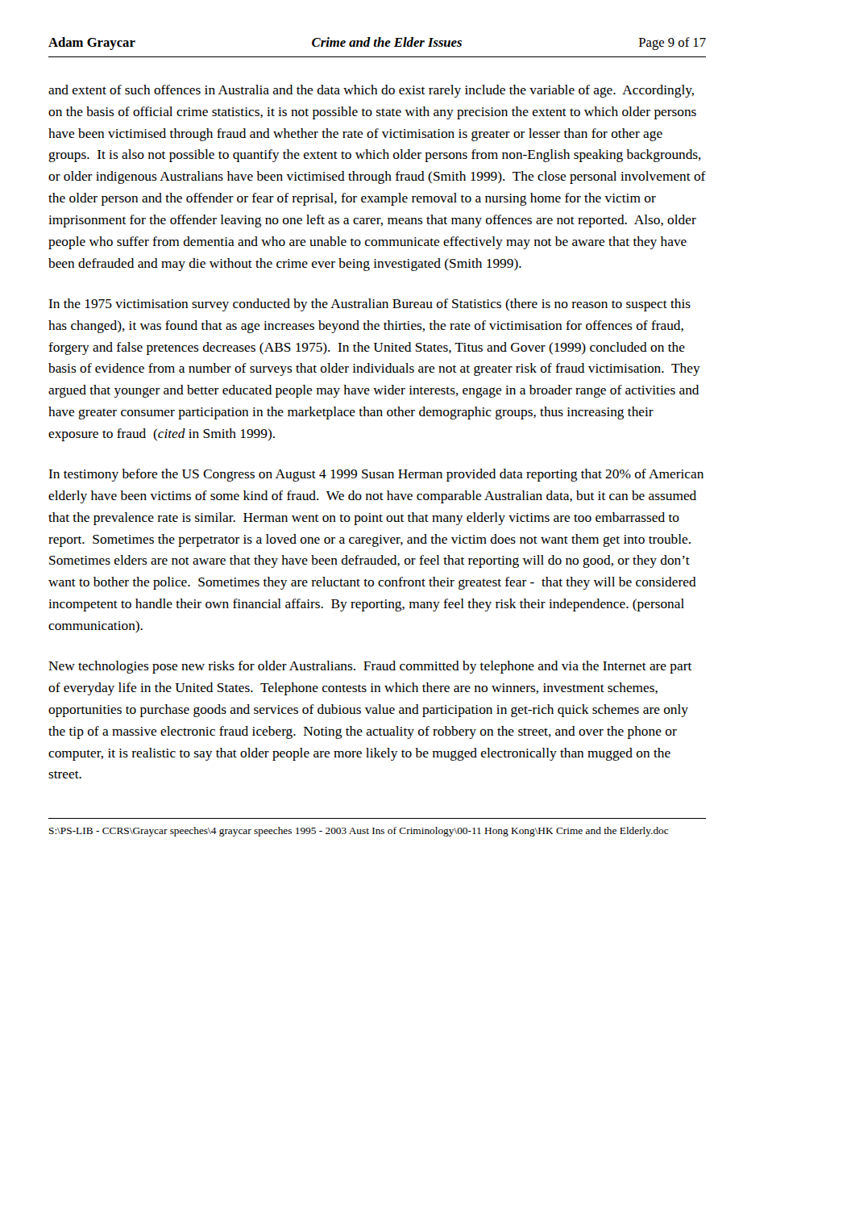Adam Graycar Crime and the Elder Issues Page 9 of 17
and extent of such offences in Australia and the data which do exist rarely include the variable of age. Accordingly, on the basis of official crime statistics, it is not possible to state with any precision the extent to which older persons have been victimised through fraud and whether the rate of victimisation is greater or lesser than for other age groups. It is also not possible to quantify the extent to which older persons from non-English speaking backgrounds, or older indigenous Australians have been victimised through fraud (Smith 1999). The close personal involvement of the older person and the offender or fear of reprisal, for example removal to a nursing home for the victim or imprisonment for the offender leaving no one left as a carer, means that many offences are not reported. Also, older people who suffer from dementia and who are unable to communicate effectively may not be aware that they have been defrauded and may die without the crime ever being investigated (Smith 1999).
In the 1975 victimisation survey conducted by the Australian Bureau of Statistics (there is no reason to suspect this has changed), it was found that as age increases beyond the thirties, the rate of victimisation for offences of fraud, forgery and false pretences decreases (ABS 1975). In the United States, Titus and Gover (1999) concluded on the basis of evidence from a number of surveys that older individuals are not at greater risk of fraud victimisation. They argued that younger and better educated people may have wider interests, engage in a broader range of activities and have greater consumer participation in the marketplace than other demographic groups, thus increasing their exposure to fraud (cited in Smith 1999).
In testimony before the US Congress on August 4 1999 Susan Herman provided data reporting that 20% of American elderly have been victims of some kind of fraud. We do not have comparable Australian data, but it can be assumed that the prevalence rate is similar. Herman went on to point out that many elderly victims are too embarrassed to report. Sometimes the perpetrator is a loved one or a caregiver, and the victim does not want them get into trouble. Sometimes elders are not aware that they have been defrauded, or feel that reporting will do no good, or they don’t want to bother the police. Sometimes they are reluctant to confront their greatest fear - that they will be considered incompetent to handle their own financial affairs. By reporting, many feel they risk their independence. (personal communication).
New technologies pose new risks for older Australians. Fraud committed by telephone and via the Internet are part of everyday life in the United States. Telephone contests in which there are no winners, investment schemes, opportunities to purchase goods and services of dubious value and participation in get-rich quick schemes are only the tip of a massive electronic fraud iceberg. Noting the actuality of robbery on the street, and over the phone or computer, it is realistic to say that older people are more likely to be mugged electronically than mugged on the street.
S:\PS-LIB - CCRS\Graycar speeches\4 graycar speeches 1995 - 2003 Aust Ins of Criminology\00-11 Hong Kong\HK Crime and the Elderly.doc